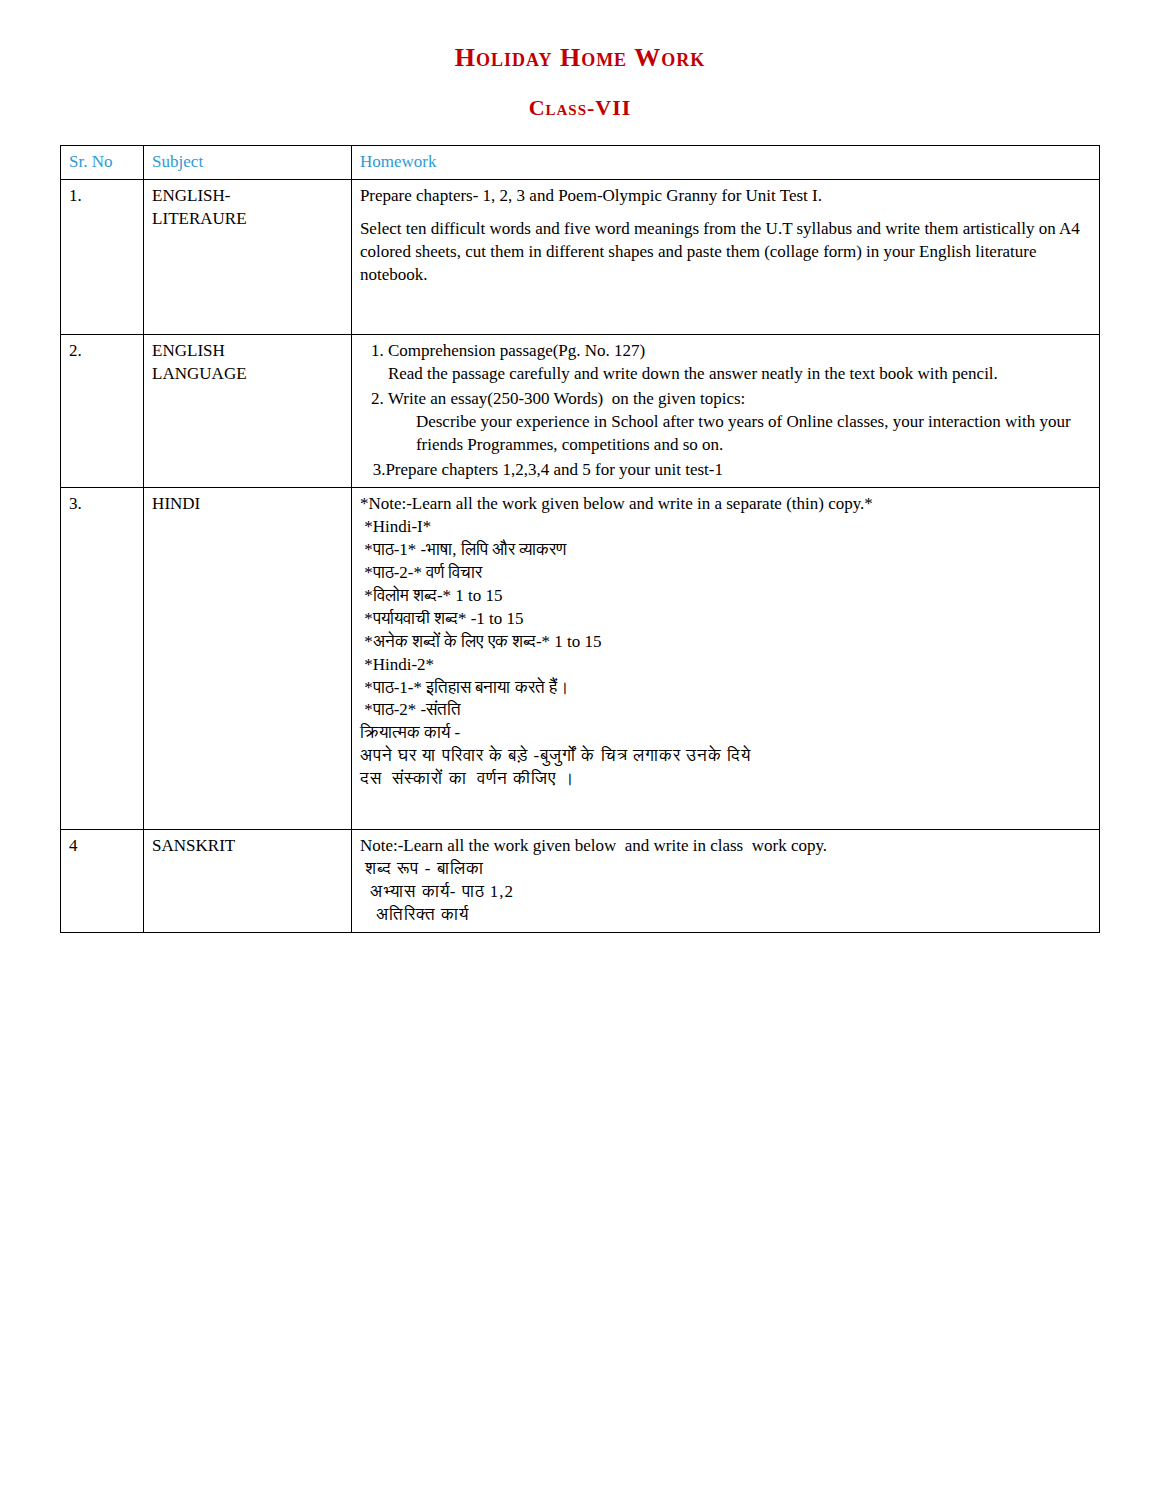Holiday Home Work
Class-VII
| Sr. No | Subject | Homework |
| --- | --- | --- |
| 1. | ENGLISH- LITERAURE | Prepare chapters- 1, 2, 3 and Poem-Olympic Granny for Unit Test I. Select ten difficult words and five word meanings from the U.T syllabus and write them artistically on A4 colored sheets, cut them in different shapes and paste them (collage form) in your English literature notebook. |
| 2. | ENGLISH LANGUAGE | Comprehension passage(Pg. No. 127) Read the passage carefully and write down the answer neatly in the text book with pencil. Write an essay(250-300 Words) on the given topics: Describe your experience in School after two years of Online classes, your interaction with your friends Programmes, competitions and so on. 3.Prepare chapters 1,2,3,4 and 5 for your unit test-1 |
| 3. | HINDI | *Note:-Learn all the work given below and write in a separate (thin) copy.* *Hindi-I* *पाठ-1* -भाषा, लिपि और व्याकरण *पाठ-2-* वर्ण विचार *विलोम शब्द-* 1 to 15 *पर्यायवाची शब्द* -1 to 15 *अनेक शब्दों के लिए एक शब्द-* 1 to 15 *Hindi-2* *पाठ-1-* इतिहास बनाया करते हैं। *पाठ-2* -संतति क्रियात्मक कार्य - अपने घर या परिवार के बड़े -बुजुर्गों के चित्र लगाकर उनके दिये दस संस्कारों का वर्णन कीजिए । |
| 4 | SANSKRIT | Note:-Learn all the work given below and write in class work copy. शब्द रूप - बालिका अभ्यास कार्य- पाठ 1,2 अतिरिक्त कार्य |